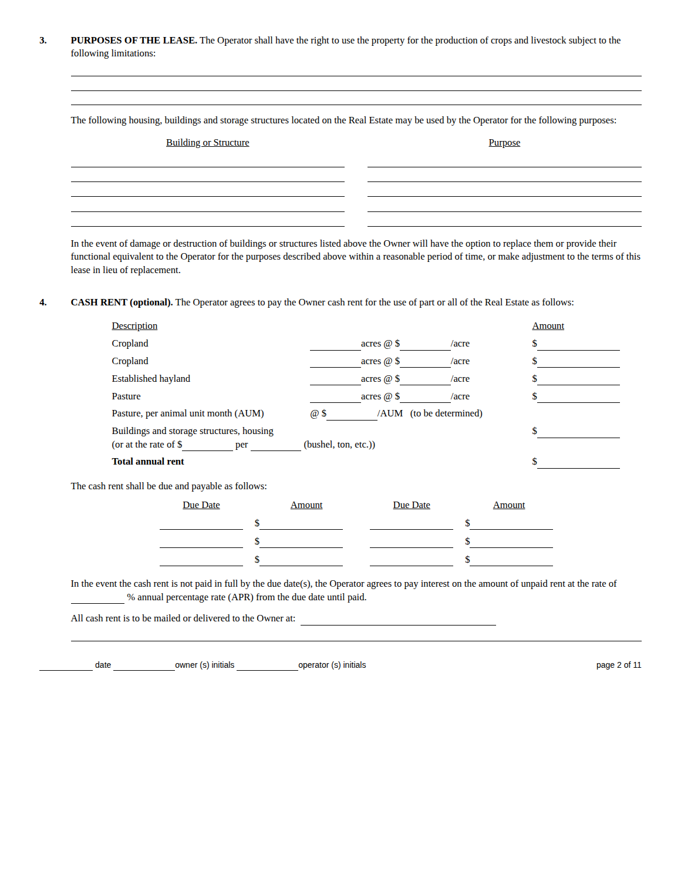3.
PURPOSES OF THE LEASE. The Operator shall have the right to use the property for the production of crops and livestock subject to the following limitations:
The following housing, buildings and storage structures located on the Real Estate may be used by the Operator for the following purposes:
| Building or Structure | | Purpose |
| --- | --- | --- |
In the event of damage or destruction of buildings or structures listed above the Owner will have the option to replace them or provide their functional equivalent to the Operator for the purposes described above within a reasonable period of time, or make adjustment to the terms of this lease in lieu of replacement.
4.
CASH RENT (optional). The Operator agrees to pay the Owner cash rent for the use of part or all of the Real Estate as follows:
| Description | | Amount |
| Cropland | acres @ $ /acre | $ |
| Cropland | acres @ $ /acre | $ |
| Established hayland | acres @ $ /acre | $ |
| Pasture | acres @ $ /acre | $ |
| Pasture, per animal unit month (AUM) | @ $ /AUM (to be determined) | |
| Buildings and storage structures, housing (or at the rate of $ per (bushel, ton, etc.)) | $ |
| Total annual rent | | $ |
The cash rent shall be due and payable as follows:
| Due Date | Amount | Due Date | Amount |
| --- | --- | --- | --- |
| | $ | | $ |
| | $ | | $ |
| | $ | | $ |
In the event the cash rent is not paid in full by the due date(s), the Operator agrees to pay interest on the amount of unpaid rent at the rate of % annual percentage rate (APR) from the due date until paid.
All cash rent is to be mailed or delivered to the Owner at:
date owner (s) initials operator (s) initials
page 2 of 11